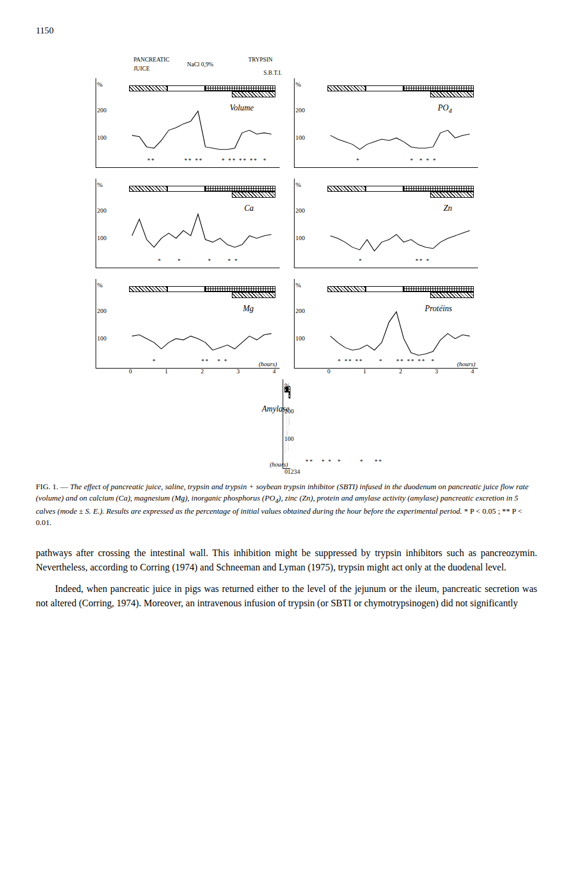1150
PANCREATIC
JUICE NaCl 0,9% TRYPSIN S.B.T.I.
%
Volume
200
100
** ** ** * ** ** ** *
%
PO4
200
100
* * * * *
%
Ca
200
100
* * * * *
%
Zn
200
100
* ** *
%
Mg
200
100
(hours)
01234
* ** * *
%
Protéins
200
100
(hours)
01234
* ** ** * ** ** ** *
%
Amylase
200
100
(hours)
01234
** * * * * **
FIG. 1. — The effect of pancreatic juice, saline, trypsin and trypsin + soybean trypsin inhibitor (SBTI) infused in the duodenum on pancreatic juice flow rate (volume) and on calcium (Ca), magnesium (Mg), inorganic phosphorus (PO4), zinc (Zn), protein and amylase activity (amylase) pancreatic excretion in 5 calves (mode ± S. E.). Results are expressed as the percentage of initial values obtained during the hour before the experimental period. * P < 0.05 ; ** P < 0.01.
pathways after crossing the intestinal wall. This inhibition might be suppressed by trypsin inhibitors such as pancreozymin. Nevertheless, according to Corring (1974) and Schneeman and Lyman (1975), trypsin might act only at the duodenal level.
Indeed, when pancreatic juice in pigs was returned either to the level of the jejunum or the ileum, pancreatic secretion was not altered (Corring, 1974). Moreover, an intravenous infusion of trypsin (or SBTI or chymotrypsinogen) did not significantly